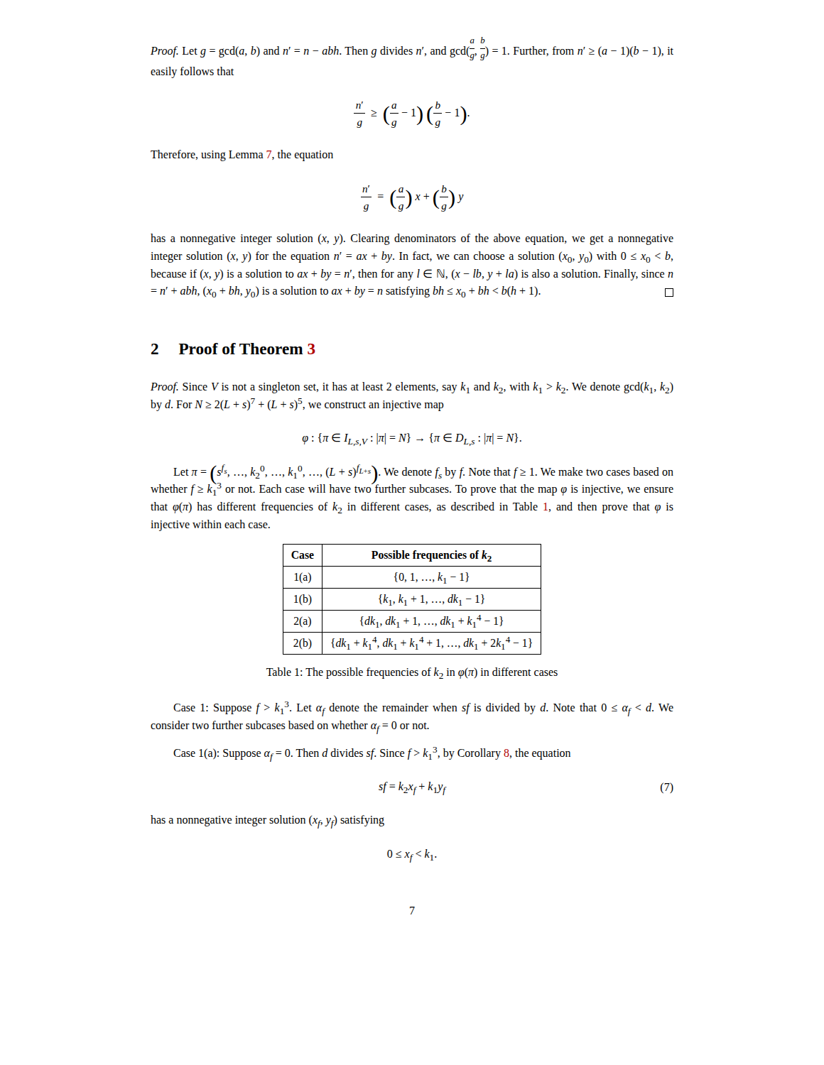Proof. Let g = gcd(a, b) and n′ = n − abh. Then g divides n′, and gcd(ag, bg) = 1. Further, from n′ ≥ (a − 1)(b − 1), it easily follows that
n′g ≥ (ag − 1) (bg − 1).
Therefore, using Lemma 7, the equation
n′g = (ag) x + (bg) y
has a nonnegative integer solution (x, y). Clearing denominators of the above equation, we get a nonnegative integer solution (x, y) for the equation n′ = ax + by. In fact, we can choose a solution (x0, y0) with 0 ≤ x0 < b, because if (x, y) is a solution to ax + by = n′, then for any l ∈ ℕ, (x − lb, y + la) is also a solution. Finally, since n = n′ + abh, (x0 + bh, y0) is a solution to ax + by = n satisfying bh ≤ x0 + bh < b(h + 1).
2 Proof of Theorem 3
Proof. Since V is not a singleton set, it has at least 2 elements, say k1 and k2, with k1 > k2. We denote gcd(k1, k2) by d. For N ≥ 2(L + s)7 + (L + s)5, we construct an injective map
φ : {π ∈ IL,s,V : |π| = N} → {π ∈ DL,s : |π| = N}.
Let π = (sfs, …, k20, …, k10, …, (L + s)fL+s). We denote fs by f. Note that f ≥ 1. We make two cases based on whether f ≥ k13 or not. Each case will have two further subcases. To prove that the map φ is injective, we ensure that φ(π) has different frequencies of k2 in different cases, as described in Table 1, and then prove that φ is injective within each case.
| Case | Possible frequencies of k 2 |
| --- | --- |
| 1(a) | {0, 1, …, k 1 − 1} |
| 1(b) | { k 1 , k 1 + 1, …, dk 1 − 1} |
| 2(a) | { dk 1 , dk 1 + 1, …, dk 1 + k 1 4 − 1} |
| 2(b) | { dk 1 + k 1 4 , dk 1 + k 1 4 + 1, …, dk 1 + 2 k 1 4 − 1} |
Table 1: The possible frequencies of k2 in φ(π) in different cases
Case 1: Suppose f > k13. Let αf denote the remainder when sf is divided by d. Note that 0 ≤ αf < d. We consider two further subcases based on whether αf = 0 or not.
Case 1(a): Suppose αf = 0. Then d divides sf. Since f > k13, by Corollary 8, the equation
sf = k2xf + k1yf (7)
has a nonnegative integer solution (xf, yf) satisfying
0 ≤ xf < k1.
7